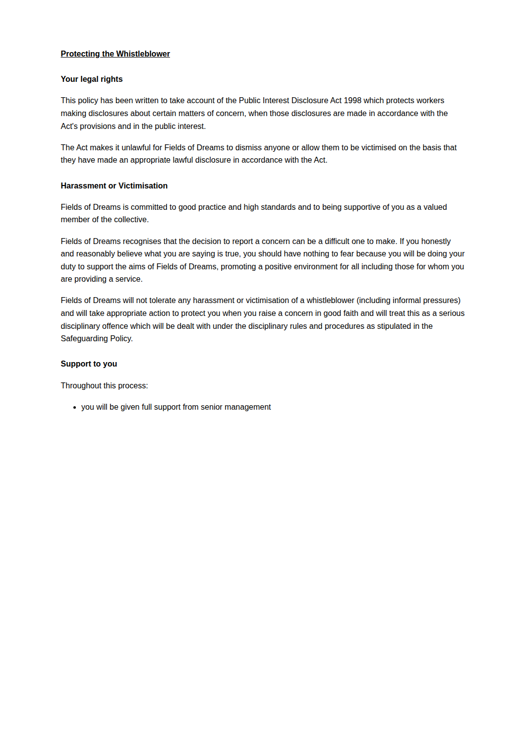Protecting the Whistleblower
Your legal rights
This policy has been written to take account of the Public Interest Disclosure Act 1998 which protects workers making disclosures about certain matters of concern, when those disclosures are made in accordance with the Act's provisions and in the public interest.
The Act makes it unlawful for Fields of Dreams to dismiss anyone or allow them to be victimised on the basis that they have made an appropriate lawful disclosure in accordance with the Act.
Harassment or Victimisation
Fields of Dreams is committed to good practice and high standards and to being supportive of you as a valued member of the collective.
Fields of Dreams recognises that the decision to report a concern can be a difficult one to make. If you honestly and reasonably believe what you are saying is true, you should have nothing to fear because you will be doing your duty to support the aims of Fields of Dreams, promoting a positive environment for all including those for whom you are providing a service.
Fields of Dreams will not tolerate any harassment or victimisation of a whistleblower (including informal pressures) and will take appropriate action to protect you when you raise a concern in good faith and will treat this as a serious disciplinary offence which will be dealt with under the disciplinary rules and procedures as stipulated in the Safeguarding Policy.
Support to you
Throughout this process:
you will be given full support from senior management